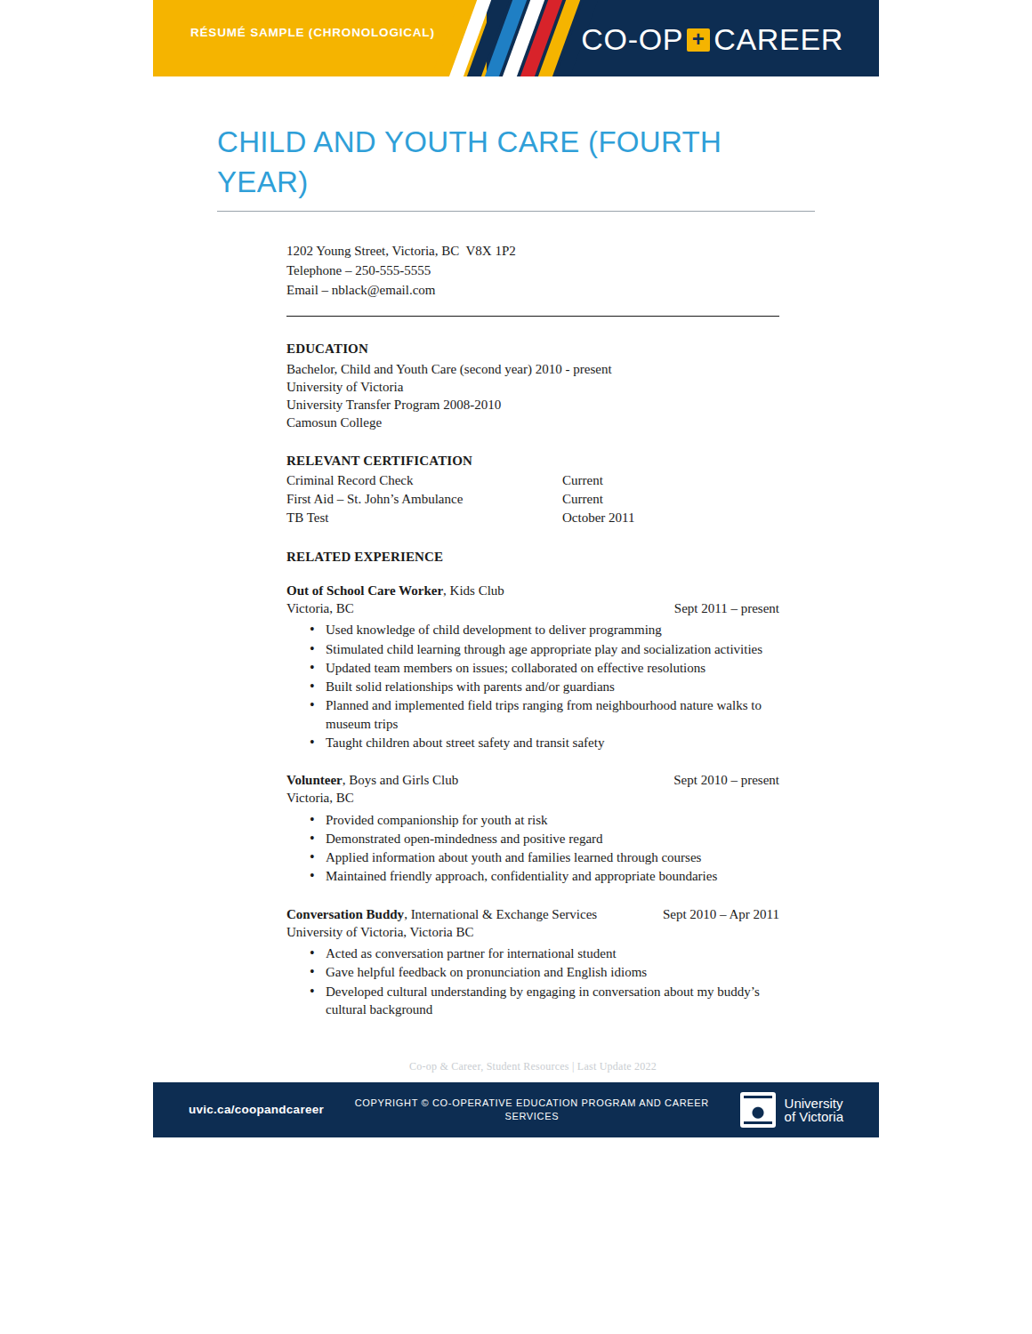Résumé Sample (Chronological)
CO-OP+CAREER
Child and Youth Care (Fourth Year)
1202 Young Street, Victoria, BC V8X 1P2
Telephone – 250-555-5555
Email – nblack@email.com
EDUCATION
Bachelor, Child and Youth Care (second year) 2010 - present
University of Victoria
University Transfer Program 2008-2010
Camosun College
RELEVANT CERTIFICATION
| Criminal Record Check | Current |
| First Aid – St. John’s Ambulance | Current |
| TB Test | October 2011 |
RELATED EXPERIENCE
Out of School Care Worker, Kids Club
Victoria, BC
Sept 2011 – present
Used knowledge of child development to deliver programming
Stimulated child learning through age appropriate play and socialization activities
Updated team members on issues; collaborated on effective resolutions
Built solid relationships with parents and/or guardians
Planned and implemented field trips ranging from neighbourhood nature walks to museum trips
Taught children about street safety and transit safety
Volunteer, Boys and Girls Club
Sept 2010 – present
Victoria, BC
Provided companionship for youth at risk
Demonstrated open-mindedness and positive regard
Applied information about youth and families learned through courses
Maintained friendly approach, confidentiality and appropriate boundaries
Conversation Buddy, International & Exchange Services
Sept 2010 – Apr 2011
University of Victoria, Victoria BC
Acted as conversation partner for international student
Gave helpful feedback on pronunciation and English idioms
Developed cultural understanding by engaging in conversation about my buddy’s cultural background
Co-op & Career, Student Resources | Last Update 2022
uvic.ca/coopandcareer
Copyright © Co-operative Education Program and Career Services
University of Victoria